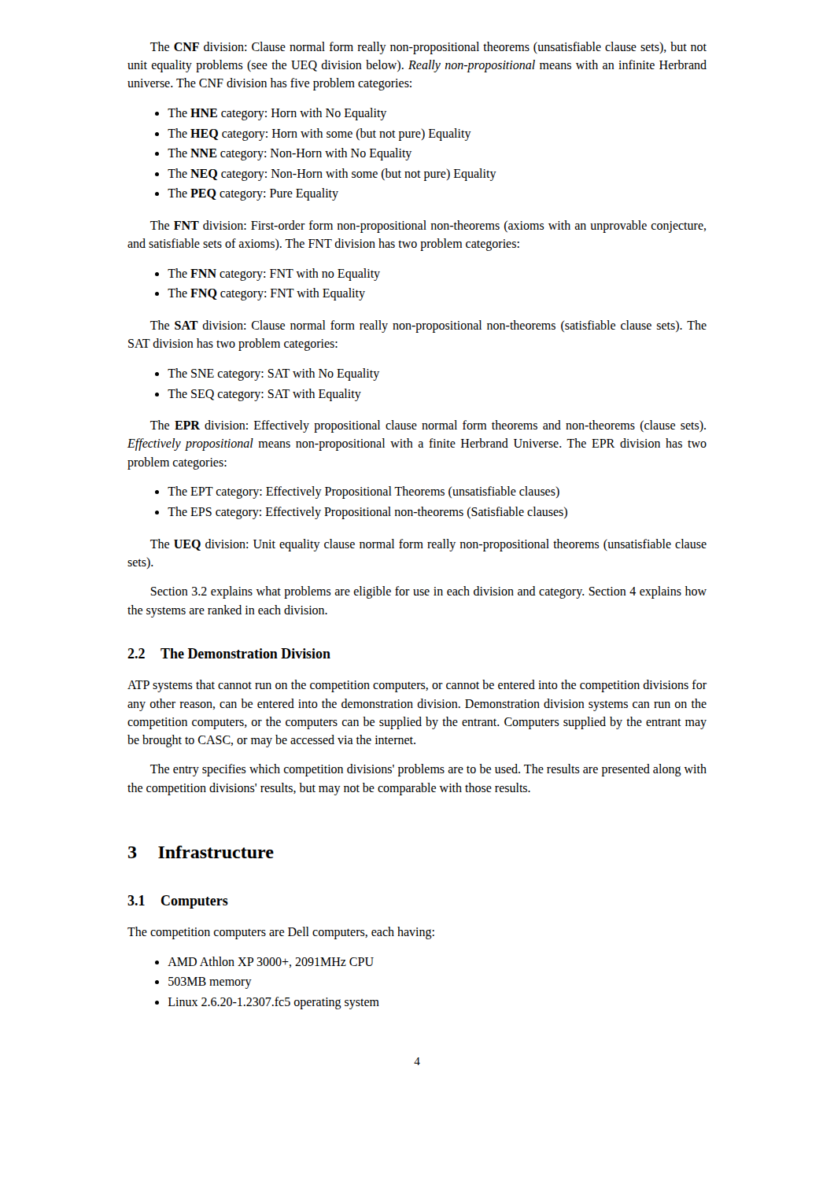The CNF division: Clause normal form really non-propositional theorems (unsatisfiable clause sets), but not unit equality problems (see the UEQ division below). Really non-propositional means with an infinite Herbrand universe. The CNF division has five problem categories:
The HNE category: Horn with No Equality
The HEQ category: Horn with some (but not pure) Equality
The NNE category: Non-Horn with No Equality
The NEQ category: Non-Horn with some (but not pure) Equality
The PEQ category: Pure Equality
The FNT division: First-order form non-propositional non-theorems (axioms with an unprovable conjecture, and satisfiable sets of axioms). The FNT division has two problem categories:
The FNN category: FNT with no Equality
The FNQ category: FNT with Equality
The SAT division: Clause normal form really non-propositional non-theorems (satisfiable clause sets). The SAT division has two problem categories:
The SNE category: SAT with No Equality
The SEQ category: SAT with Equality
The EPR division: Effectively propositional clause normal form theorems and non-theorems (clause sets). Effectively propositional means non-propositional with a finite Herbrand Universe. The EPR division has two problem categories:
The EPT category: Effectively Propositional Theorems (unsatisfiable clauses)
The EPS category: Effectively Propositional non-theorems (Satisfiable clauses)
The UEQ division: Unit equality clause normal form really non-propositional theorems (unsatisfiable clause sets).
Section 3.2 explains what problems are eligible for use in each division and category. Section 4 explains how the systems are ranked in each division.
2.2 The Demonstration Division
ATP systems that cannot run on the competition computers, or cannot be entered into the competition divisions for any other reason, can be entered into the demonstration division. Demonstration division systems can run on the competition computers, or the computers can be supplied by the entrant. Computers supplied by the entrant may be brought to CASC, or may be accessed via the internet.
The entry specifies which competition divisions' problems are to be used. The results are presented along with the competition divisions' results, but may not be comparable with those results.
3 Infrastructure
3.1 Computers
The competition computers are Dell computers, each having:
AMD Athlon XP 3000+, 2091MHz CPU
503MB memory
Linux 2.6.20-1.2307.fc5 operating system
4